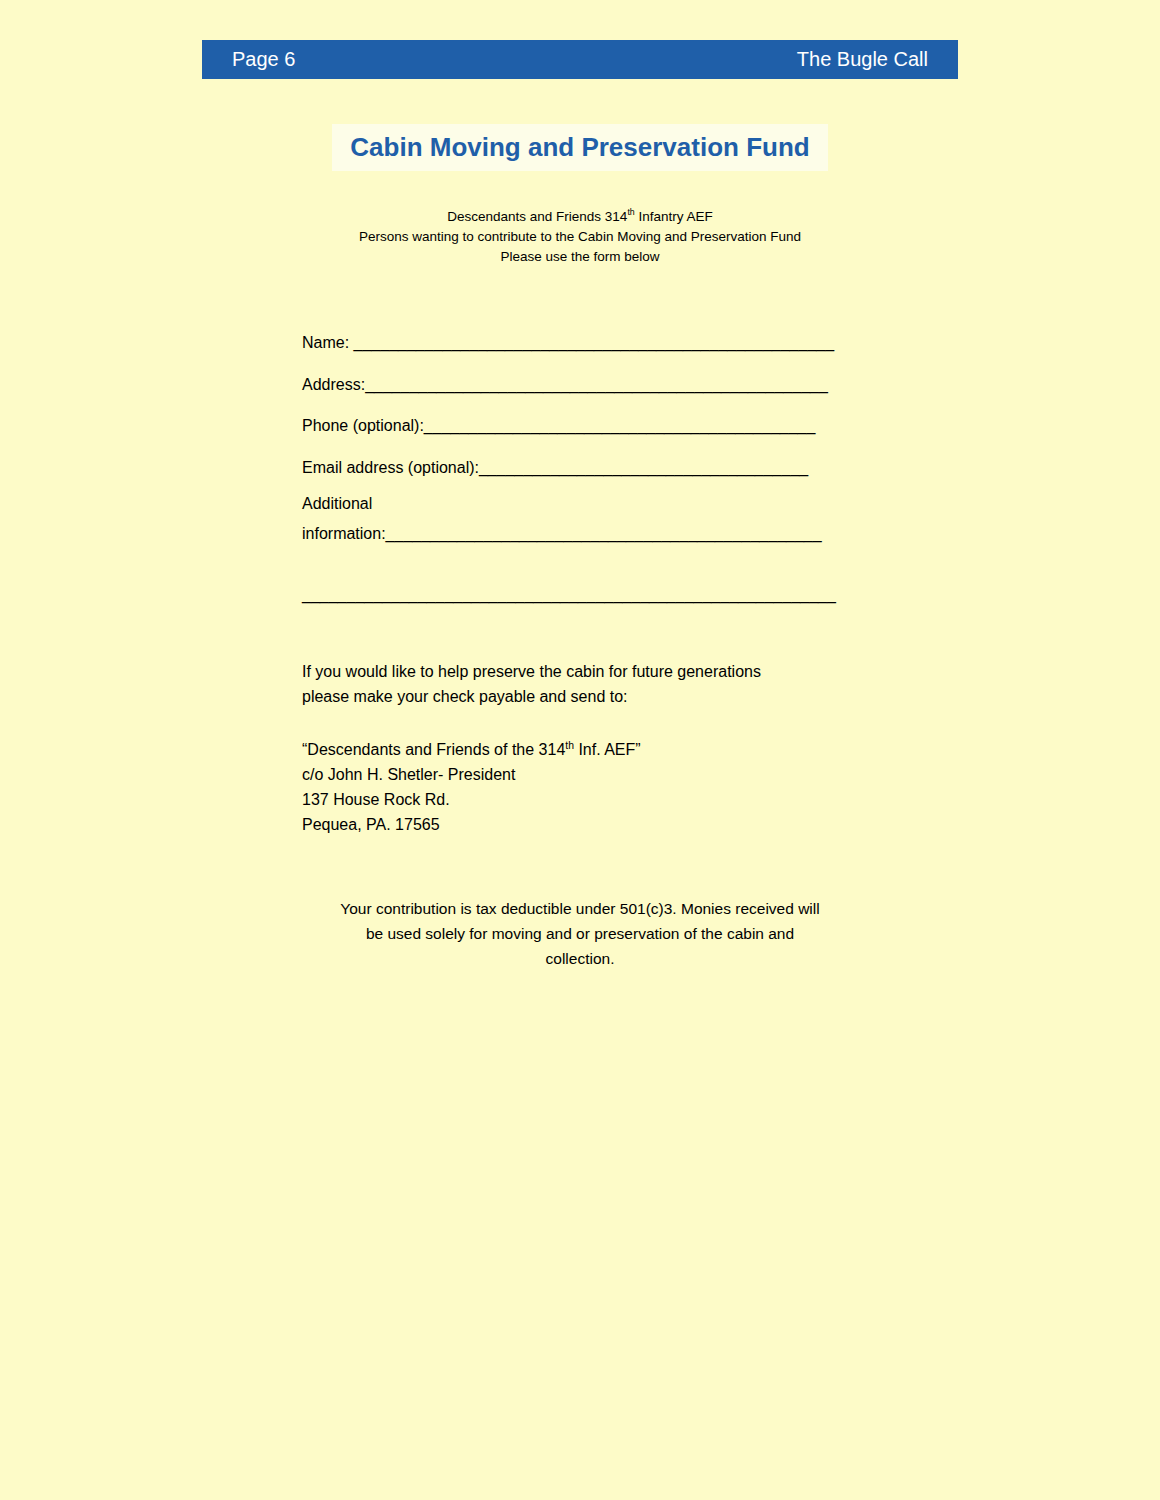Page 6 The Bugle Call
Cabin Moving and Preservation Fund
Descendants and Friends 314th Infantry AEF
Persons wanting to contribute to the Cabin Moving and Preservation Fund
Please use the form below
Name: ______________________________________________________
Address:____________________________________________________
Phone (optional):____________________________________________
Email address (optional):_____________________________________
Additional
information:_________________________________________________
____________________________________________________________
If you would like to help preserve the cabin for future generations
please make your check payable and send to:
“Descendants and Friends of the 314th Inf. AEF”
c/o John H. Shetler- President
137 House Rock Rd.
Pequea, PA. 17565
Your contribution is tax deductible under 501(c)3. Monies received will
be used solely for moving and or preservation of the cabin and
collection.